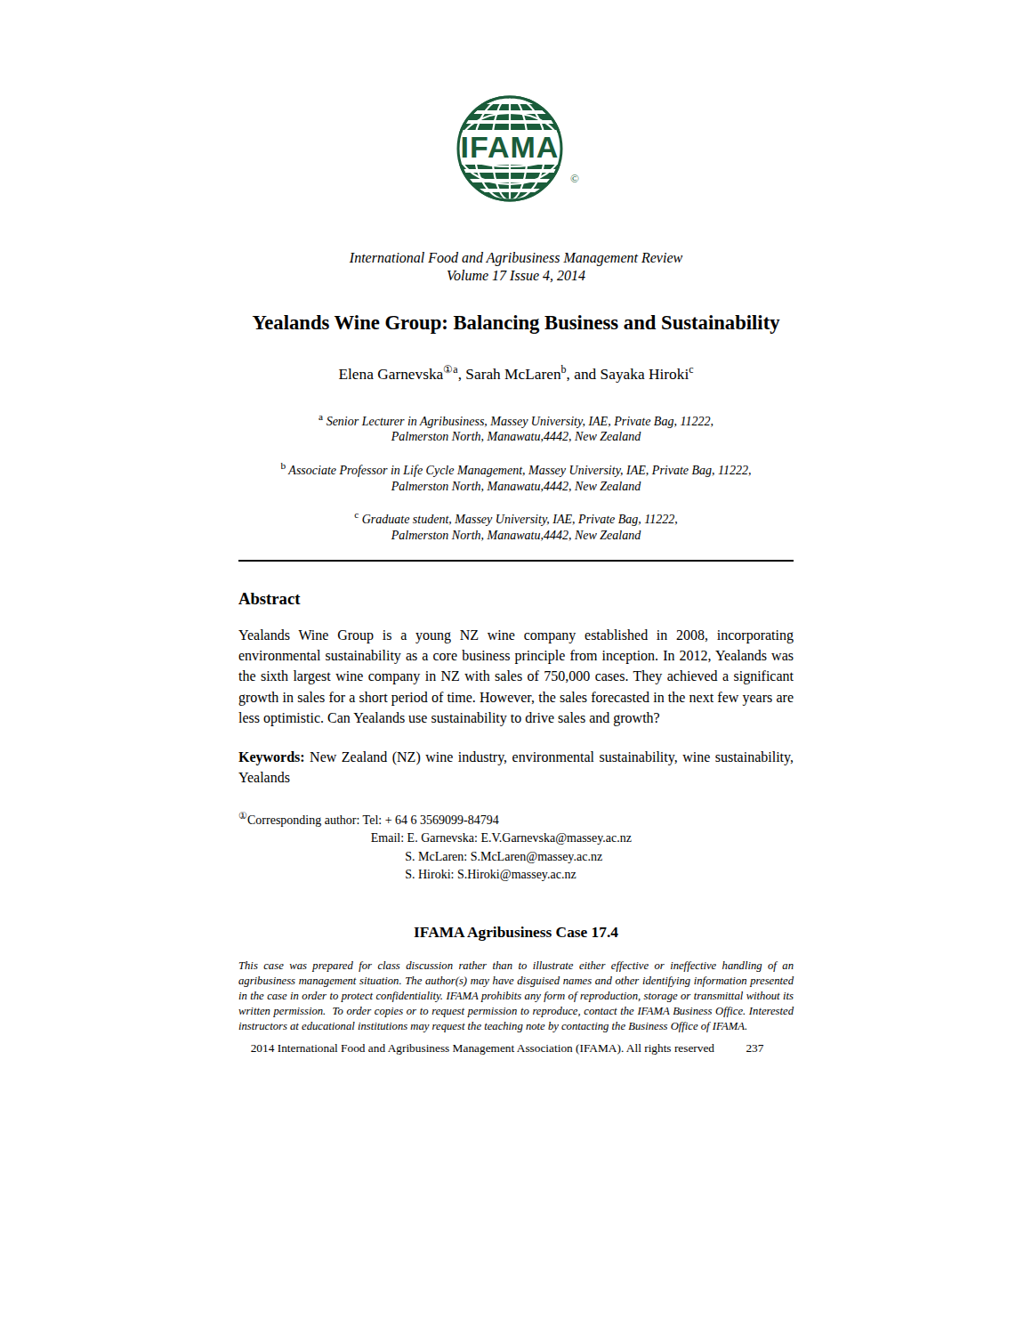IFAMA ©
International Food and Agribusiness Management Review
Volume 17 Issue 4, 2014
Yealands Wine Group: Balancing Business and Sustainability
Elena Garnevska①a, Sarah McLarenb, and Sayaka Hirokic
a Senior Lecturer in Agribusiness, Massey University, IAE, Private Bag, 11222,
Palmerston North, Manawatu,4442, New Zealand
b Associate Professor in Life Cycle Management, Massey University, IAE, Private Bag, 11222,
Palmerston North, Manawatu,4442, New Zealand
c Graduate student, Massey University, IAE, Private Bag, 11222,
Palmerston North, Manawatu,4442, New Zealand
Abstract
Yealands Wine Group is a young NZ wine company established in 2008, incorporating environmental sustainability as a core business principle from inception. In 2012, Yealands was the sixth largest wine company in NZ with sales of 750,000 cases. They achieved a significant growth in sales for a short period of time. However, the sales forecasted in the next few years are less optimistic. Can Yealands use sustainability to drive sales and growth?
Keywords: New Zealand (NZ) wine industry, environmental sustainability, wine sustainability, Yealands
①Corresponding author: Tel: + 64 6 3569099-84794
Email: E. Garnevska: E.V.Garnevska@massey.ac.nz
S. McLaren: S.McLaren@massey.ac.nz
S. Hiroki: S.Hiroki@massey.ac.nz
IFAMA Agribusiness Case 17.4
This case was prepared for class discussion rather than to illustrate either effective or ineffective handling of an agribusiness management situation. The author(s) may have disguised names and other identifying information presented in the case in order to protect confidentiality. IFAMA prohibits any form of reproduction, storage or transmittal without its written permission. To order copies or to request permission to reproduce, contact the IFAMA Business Office. Interested instructors at educational institutions may request the teaching note by contacting the Business Office of IFAMA.
 2014 International Food and Agribusiness Management Association (IFAMA). All rights reserved 237